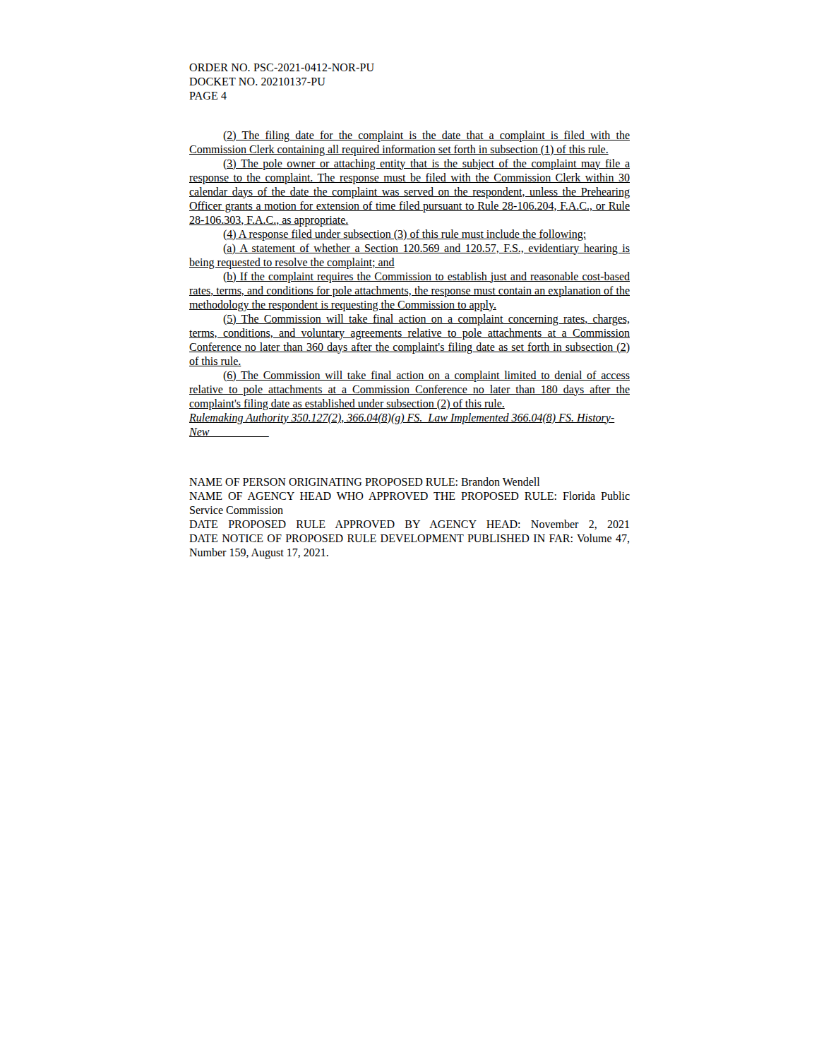ORDER NO. PSC-2021-0412-NOR-PU
DOCKET NO. 20210137-PU
PAGE 4
(2) The filing date for the complaint is the date that a complaint is filed with the Commission Clerk containing all required information set forth in subsection (1) of this rule.
(3) The pole owner or attaching entity that is the subject of the complaint may file a response to the complaint. The response must be filed with the Commission Clerk within 30 calendar days of the date the complaint was served on the respondent, unless the Prehearing Officer grants a motion for extension of time filed pursuant to Rule 28-106.204, F.A.C., or Rule 28-106.303, F.A.C., as appropriate.
(4) A response filed under subsection (3) of this rule must include the following:
(a) A statement of whether a Section 120.569 and 120.57, F.S., evidentiary hearing is being requested to resolve the complaint; and
(b) If the complaint requires the Commission to establish just and reasonable cost-based rates, terms, and conditions for pole attachments, the response must contain an explanation of the methodology the respondent is requesting the Commission to apply.
(5) The Commission will take final action on a complaint concerning rates, charges, terms, conditions, and voluntary agreements relative to pole attachments at a Commission Conference no later than 360 days after the complaint's filing date as set forth in subsection (2) of this rule.
(6) The Commission will take final action on a complaint limited to denial of access relative to pole attachments at a Commission Conference no later than 180 days after the complaint's filing date as established under subsection (2) of this rule.
Rulemaking Authority 350.127(2), 366.04(8)(g) FS. Law Implemented 366.04(8) FS. History-New __________
NAME OF PERSON ORIGINATING PROPOSED RULE: Brandon Wendell
NAME OF AGENCY HEAD WHO APPROVED THE PROPOSED RULE: Florida Public Service Commission
DATE PROPOSED RULE APPROVED BY AGENCY HEAD: November 2, 2021
DATE NOTICE OF PROPOSED RULE DEVELOPMENT PUBLISHED IN FAR: Volume 47, Number 159, August 17, 2021.